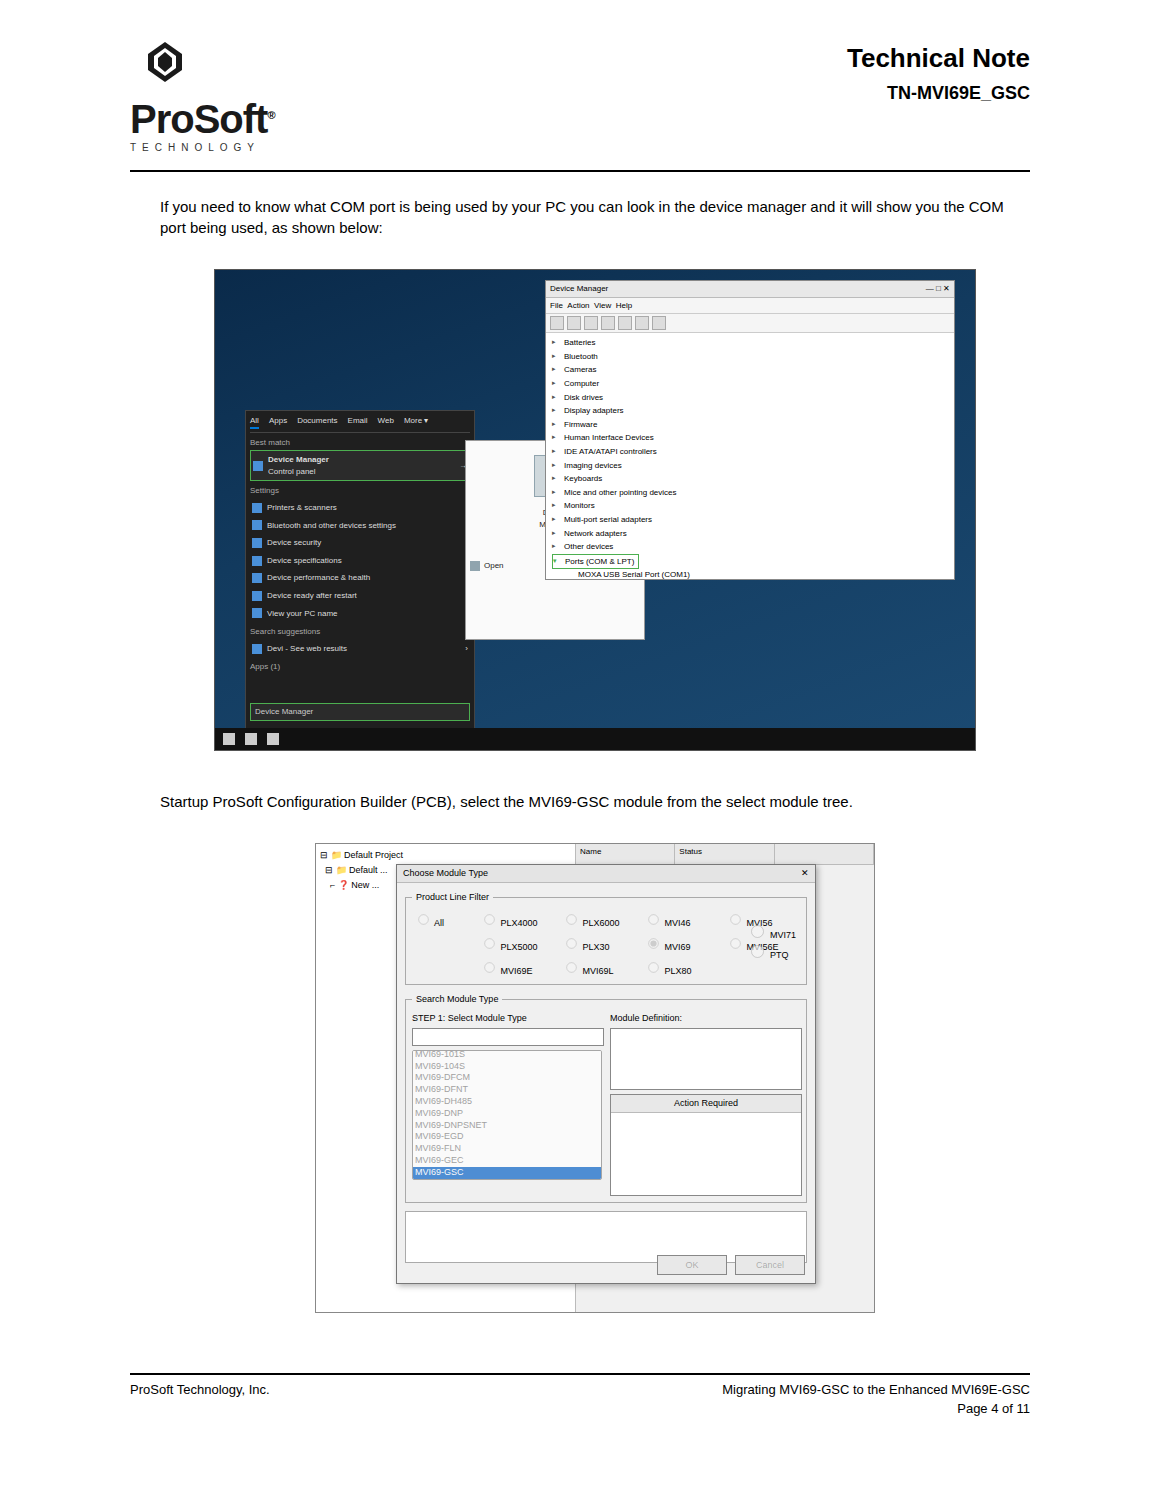Pro Soft®
TECHNOLOGY
Technical Note
TN-MVI69E_GSC
If you need to know what COM port is being used by your PC you can look in the device manager and it will show you the COM port being used, as shown below:
All Apps Documents Email Web More ▾
Best match
Device Manager
Control panel→
Settings
Printers & scanners›
Bluetooth and other devices settings›
Device security›
Device specifications›
Device performance & health›
Device ready after restart›
View your PC name›
Search suggestions
Devi - See web results›
Apps (1)
Device Manager
Device
Manager
Open
Device Manager— □ ✕
File Action View Help
Batteries
Bluetooth
Cameras
Computer
Disk drives
Display adapters
Firmware
Human Interface Devices
IDE ATA/ATAPI controllers
Imaging devices
Keyboards
Mice and other pointing devices
Monitors
Multi-port serial adapters
Network adapters
Other devices
Ports (COM & LPT)
MOXA USB Serial Port (COM1)
Standard Serial over Bluetooth link (COM5)
Standard Serial over Bluetooth link (COM6)
Print queues
Printers
Processors
Sensors
SIMATIC NET
Software devices
Startup ProSoft Configuration Builder (PCB), select the MVI69-GSC module from the select module tree.
⊟ 📁 Default Project
⊟ 📁 Default ...
⌐ ❓ New ...
Name
Status
Choose Module Type✕
Product Line Filter
All PLX4000 PLX6000 MVI46 MVI56 PLX5000 PLX30 MVI69 MVI56E MVI69E MVI69L PLX80
MVI71
PTQ
Search Module Type
STEP 1: Select Module Type
MVI69-101M MVI69-101S MVI69-104S MVI69-DFCM MVI69-DFNT MVI69-DH485 MVI69-DNP MVI69-DNPSNET MVI69-EGD MVI69-FLN MVI69-GEC MVI69-GSC MVI69-HART MVI69-MCM MVI69-MNET MVI69-MNETC
Module Definition:
Action Required
OK Cancel
ProSoft Technology, Inc.
Migrating MVI69-GSC to the Enhanced MVI69E-GSC
Page 4 of 11